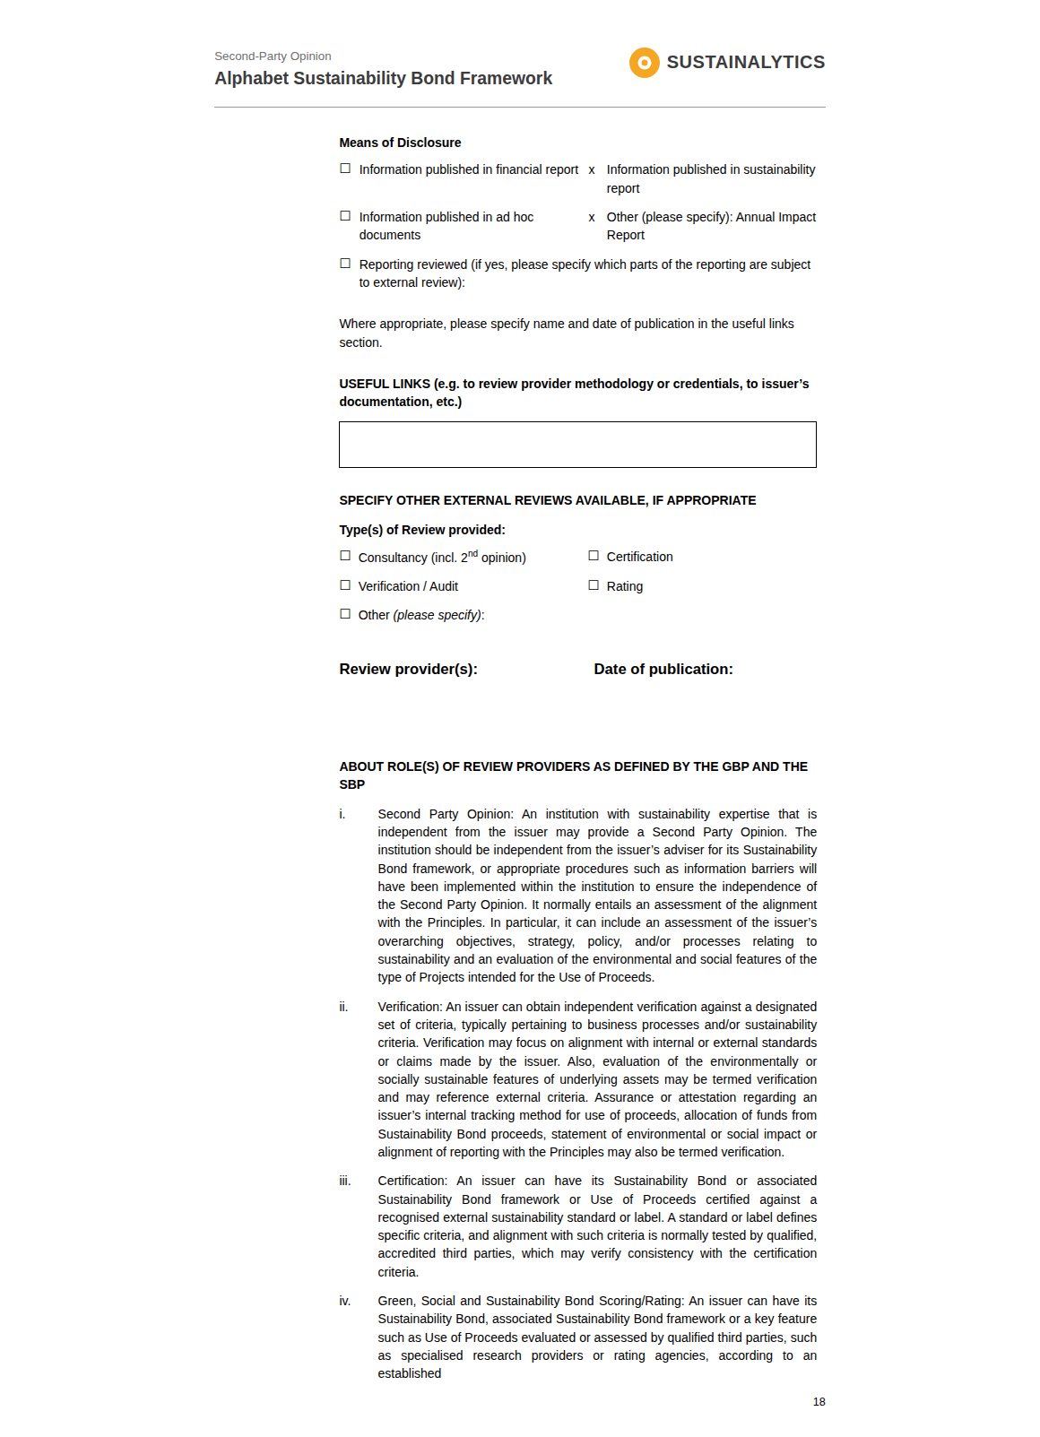Second-Party Opinion
Alphabet Sustainability Bond Framework
SUSTAINALYTICS
Means of Disclosure
| ☐ | Information published in financial report | x | Information published in sustainability report |
| ☐ | Information published in ad hoc documents | x | Other (please specify): Annual Impact Report |
| ☐ | Reporting reviewed (if yes, please specify which parts of the reporting are subject to external review): |
Where appropriate, please specify name and date of publication in the useful links section.
USEFUL LINKS (e.g. to review provider methodology or credentials, to issuer’s documentation, etc.)
SPECIFY OTHER EXTERNAL REVIEWS AVAILABLE, IF APPROPRIATE
Type(s) of Review provided:
| ☐ | Consultancy (incl. 2 nd opinion) | ☐ | Certification |
| ☐ | Verification / Audit | ☐ | Rating |
| ☐ | Other (please specify) : |
Review provider(s):
Date of publication:
ABOUT ROLE(S) OF REVIEW PROVIDERS AS DEFINED BY THE GBP AND THE SBP
i. Second Party Opinion: An institution with sustainability expertise that is independent from the issuer may provide a Second Party Opinion. The institution should be independent from the issuer’s adviser for its Sustainability Bond framework, or appropriate procedures such as information barriers will have been implemented within the institution to ensure the independence of the Second Party Opinion. It normally entails an assessment of the alignment with the Principles. In particular, it can include an assessment of the issuer’s overarching objectives, strategy, policy, and/or processes relating to sustainability and an evaluation of the environmental and social features of the type of Projects intended for the Use of Proceeds.
ii. Verification: An issuer can obtain independent verification against a designated set of criteria, typically pertaining to business processes and/or sustainability criteria. Verification may focus on alignment with internal or external standards or claims made by the issuer. Also, evaluation of the environmentally or socially sustainable features of underlying assets may be termed verification and may reference external criteria. Assurance or attestation regarding an issuer’s internal tracking method for use of proceeds, allocation of funds from Sustainability Bond proceeds, statement of environmental or social impact or alignment of reporting with the Principles may also be termed verification.
iii. Certification: An issuer can have its Sustainability Bond or associated Sustainability Bond framework or Use of Proceeds certified against a recognised external sustainability standard or label. A standard or label defines specific criteria, and alignment with such criteria is normally tested by qualified, accredited third parties, which may verify consistency with the certification criteria.
iv. Green, Social and Sustainability Bond Scoring/Rating: An issuer can have its Sustainability Bond, associated Sustainability Bond framework or a key feature such as Use of Proceeds evaluated or assessed by qualified third parties, such as specialised research providers or rating agencies, according to an established
18